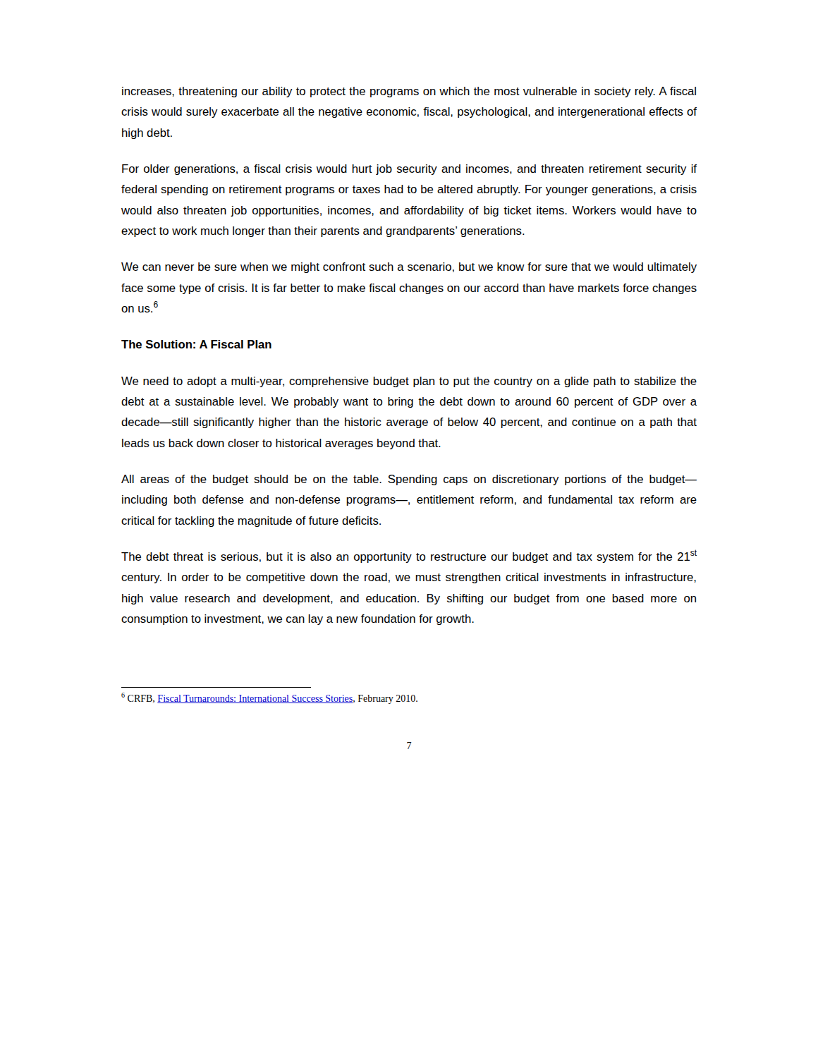increases, threatening our ability to protect the programs on which the most vulnerable in society rely. A fiscal crisis would surely exacerbate all the negative economic, fiscal, psychological, and intergenerational effects of high debt.
For older generations, a fiscal crisis would hurt job security and incomes, and threaten retirement security if federal spending on retirement programs or taxes had to be altered abruptly. For younger generations, a crisis would also threaten job opportunities, incomes, and affordability of big ticket items. Workers would have to expect to work much longer than their parents and grandparents’ generations.
We can never be sure when we might confront such a scenario, but we know for sure that we would ultimately face some type of crisis. It is far better to make fiscal changes on our accord than have markets force changes on us.6
The Solution: A Fiscal Plan
We need to adopt a multi-year, comprehensive budget plan to put the country on a glide path to stabilize the debt at a sustainable level. We probably want to bring the debt down to around 60 percent of GDP over a decade—still significantly higher than the historic average of below 40 percent, and continue on a path that leads us back down closer to historical averages beyond that.
All areas of the budget should be on the table. Spending caps on discretionary portions of the budget—including both defense and non-defense programs—, entitlement reform, and fundamental tax reform are critical for tackling the magnitude of future deficits.
The debt threat is serious, but it is also an opportunity to restructure our budget and tax system for the 21st century. In order to be competitive down the road, we must strengthen critical investments in infrastructure, high value research and development, and education. By shifting our budget from one based more on consumption to investment, we can lay a new foundation for growth.
6 CRFB, Fiscal Turnarounds: International Success Stories, February 2010.
7